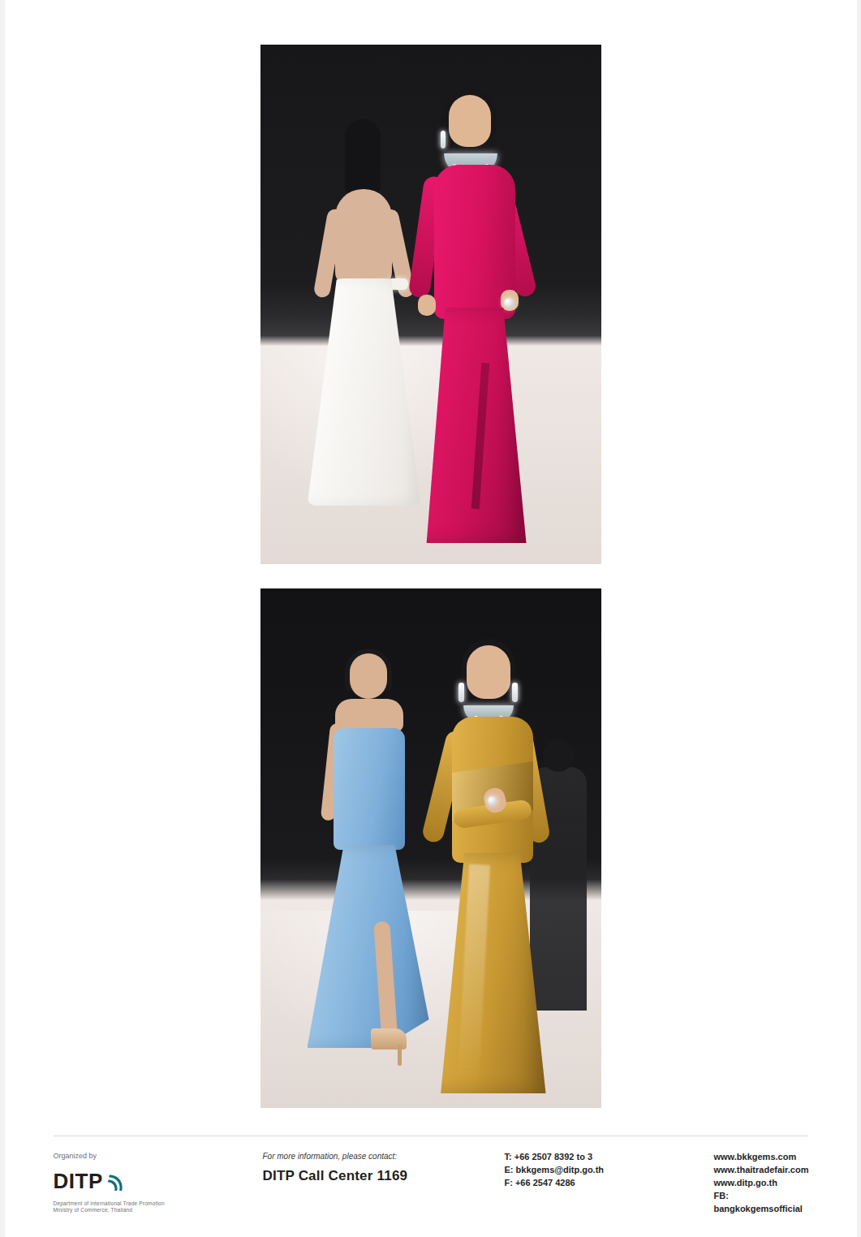Organized by
DITP
Department of International Trade Promotion
Ministry of Commerce, Thailand
For more information, please contact:
DITP Call Center 1169
T: +66 2507 8392 to 3 E: bkkgems@ditp.go.th F: +66 2547 4286
www.bkkgems.com www.thaitradefair.com www.ditp.go.th FB: bangkokgemsofficial